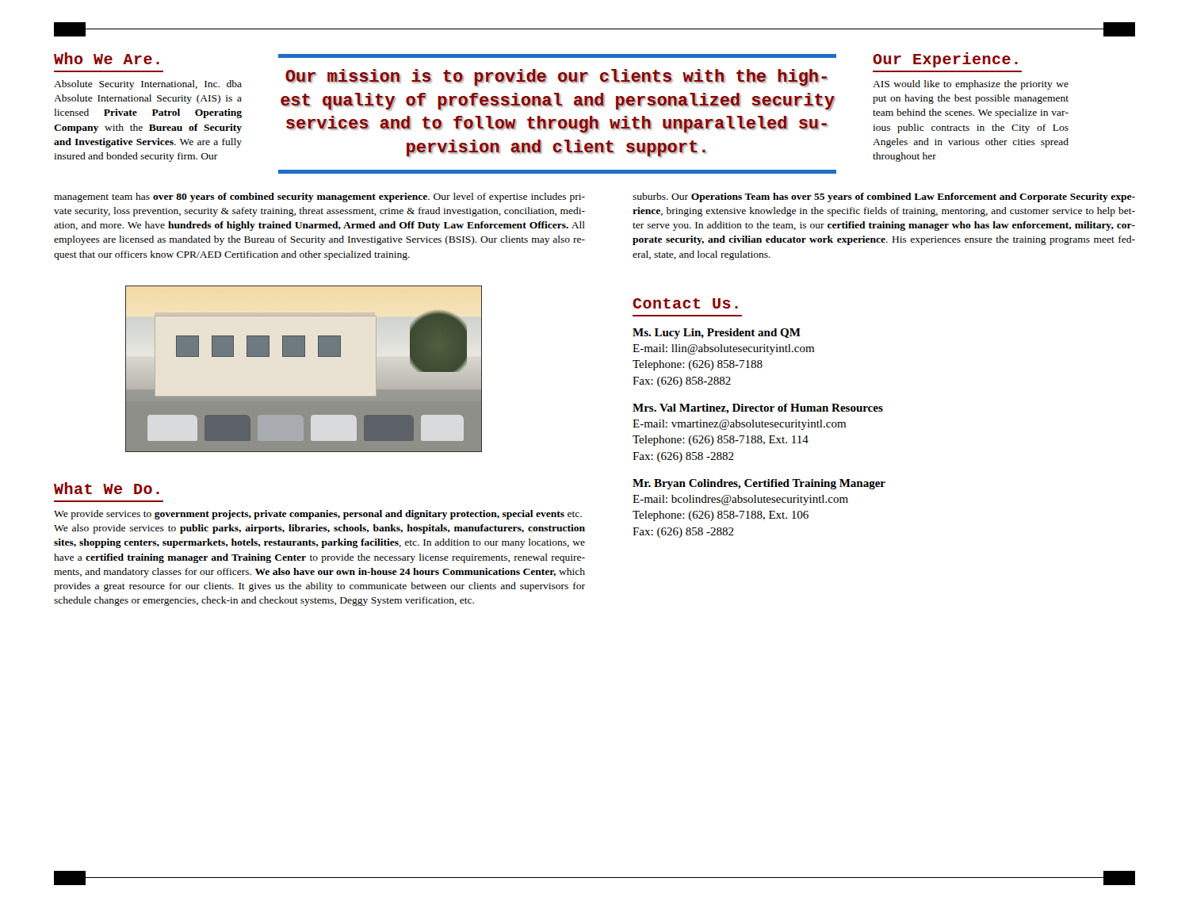Who We Are.
Absolute Security International, Inc. dba Absolute International Security (AIS) is a licensed Private Patrol Operating Company with the Bureau of Security and Investigative Services. We are a fully insured and bonded security firm. Our
Our mission is to provide our clients with the highest quality of professional and personalized security services and to follow through with unparalleled supervision and client support.
Our Experience.
AIS would like to emphasize the priority we put on having the best possible management team behind the scenes. We specialize in various public contracts in the City of Los Angeles and in various other cities spread throughout her
management team has over 80 years of combined security management experience. Our level of expertise includes private security, loss prevention, security & safety training, threat assessment, crime & fraud investigation, conciliation, mediation, and more. We have hundreds of highly trained Unarmed, Armed and Off Duty Law Enforcement Officers. All employees are licensed as mandated by the Bureau of Security and Investigative Services (BSIS). Our clients may also request that our officers know CPR/AED Certification and other specialized training.
What We Do.
We provide services to government projects, private companies, personal and dignitary protection, special events etc. We also provide services to public parks, airports, libraries, schools, banks, hospitals, manufacturers, construction sites, shopping centers, supermarkets, hotels, restaurants, parking facilities, etc. In addition to our many locations, we have a certified training manager and Training Center to provide the necessary license requirements, renewal requirements, and mandatory classes for our officers. We also have our own in-house 24 hours Communications Center, which provides a great resource for our clients. It gives us the ability to communicate between our clients and supervisors for schedule changes or emergencies, check-in and checkout systems, Deggy System verification, etc.
suburbs. Our Operations Team has over 55 years of combined Law Enforcement and Corporate Security experience, bringing extensive knowledge in the specific fields of training, mentoring, and customer service to help better serve you. In addition to the team, is our certified training manager who has law enforcement, military, corporate security, and civilian educator work experience. His experiences ensure the training programs meet federal, state, and local regulations.
Contact Us.
Ms. Lucy Lin, President and QM
E-mail: llin@absolutesecurityintl.com
Telephone: (626) 858-7188
Fax: (626) 858-2882
Mrs. Val Martinez, Director of Human Resources
E-mail: vmartinez@absolutesecurityintl.com
Telephone: (626) 858-7188, Ext. 114
Fax: (626) 858 -2882
Mr. Bryan Colindres, Certified Training Manager
E-mail: bcolindres@absolutesecurityintl.com
Telephone: (626) 858-7188, Ext. 106
Fax: (626) 858 -2882